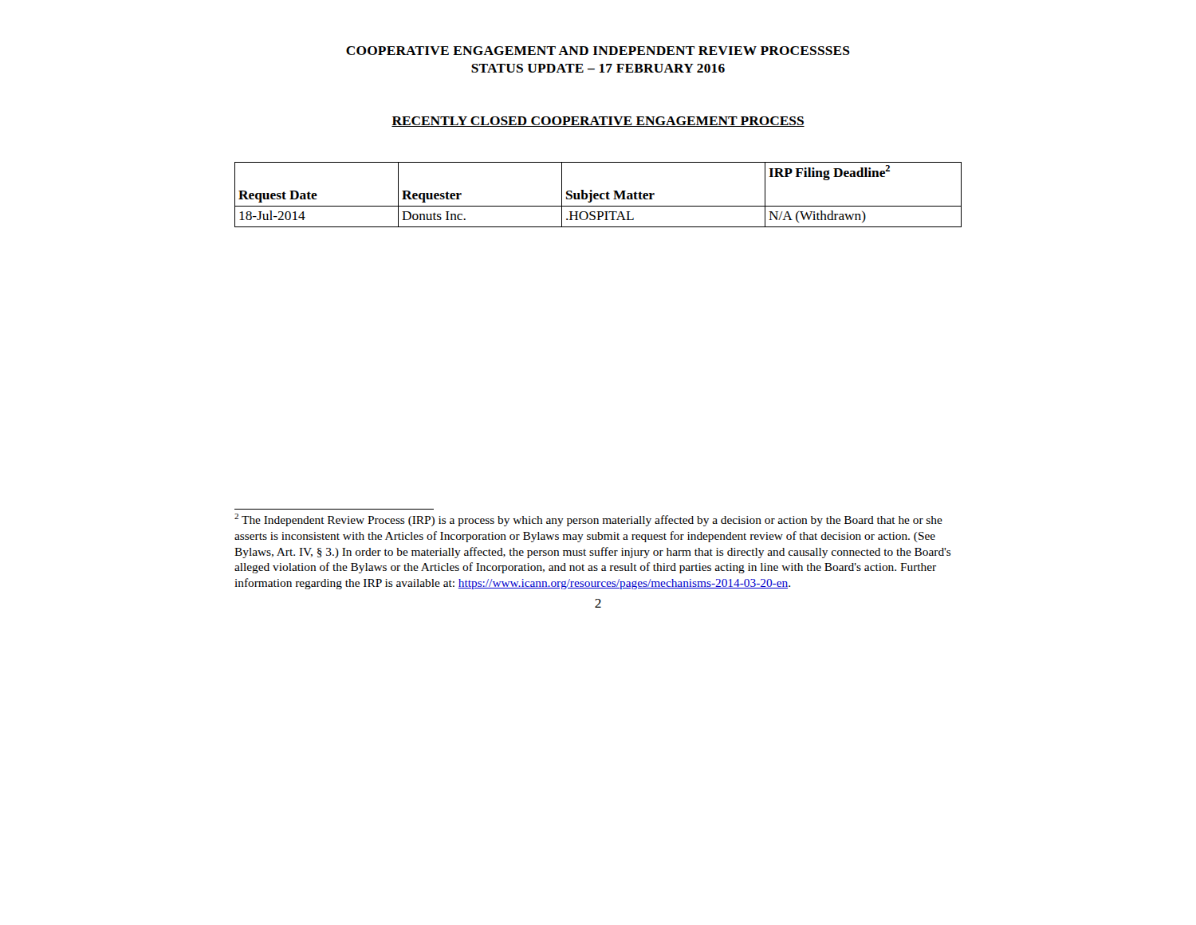COOPERATIVE ENGAGEMENT AND INDEPENDENT REVIEW PROCESSSES
STATUS UPDATE – 17 FEBRUARY 2016
RECENTLY CLOSED COOPERATIVE ENGAGEMENT PROCESS
| Request Date | Requester | Subject Matter | IRP Filing Deadline 2 |
| --- | --- | --- | --- |
| 18-Jul-2014 | Donuts Inc. | .HOSPITAL | N/A (Withdrawn) |
2 The Independent Review Process (IRP) is a process by which any person materially affected by a decision or action by the Board that he or she asserts is inconsistent with the Articles of Incorporation or Bylaws may submit a request for independent review of that decision or action. (See Bylaws, Art. IV, § 3.) In order to be materially affected, the person must suffer injury or harm that is directly and causally connected to the Board's alleged violation of the Bylaws or the Articles of Incorporation, and not as a result of third parties acting in line with the Board's action. Further information regarding the IRP is available at: https://www.icann.org/resources/pages/mechanisms-2014-03-20-en.
2